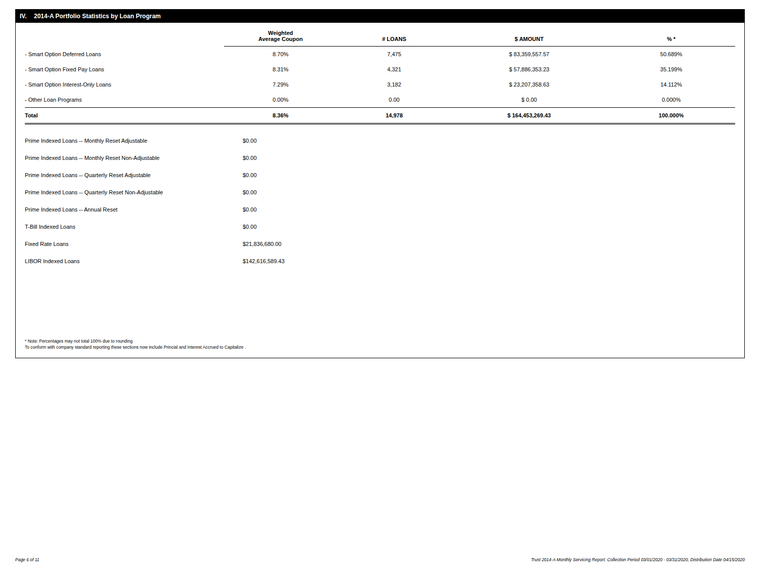IV. 2014-A Portfolio Statistics by Loan Program
| | Weighted Average Coupon | # LOANS | $ AMOUNT | % * |
| --- | --- | --- | --- | --- |
| - Smart Option Deferred Loans | 8.70% | 7,475 | $ 83,359,557.57 | 50.689% |
| - Smart Option Fixed Pay Loans | 8.31% | 4,321 | $ 57,886,353.23 | 35.199% |
| - Smart Option Interest-Only Loans | 7.29% | 3,182 | $ 23,207,358.63 | 14.112% |
| - Other Loan Programs | 0.00% | 0.00 | $ 0.00 | 0.000% |
| Total | 8.36% | 14,978 | $ 164,453,269.43 | 100.000% |
Prime Indexed Loans -- Monthly Reset Adjustable
$0.00
Prime Indexed Loans -- Monthly Reset Non-Adjustable
$0.00
Prime Indexed Loans -- Quarterly Reset Adjustable
$0.00
Prime Indexed Loans -- Quarterly Reset Non-Adjustable
$0.00
Prime Indexed Loans -- Annual Reset
$0.00
T-Bill Indexed Loans
$0.00
Fixed Rate Loans
$21,836,680.00
LIBOR Indexed Loans
$142,616,589.43
* Note: Percentages may not total 100% due to rounding
To conform with company standard reporting these sections now include Princial and Interest Accrued to Capitalize .
Page 6 of 11
Trust 2014-A Monthly Servicing Report: Collection Period 03/01/2020 - 03/31/2020, Distribution Date 04/15/2020